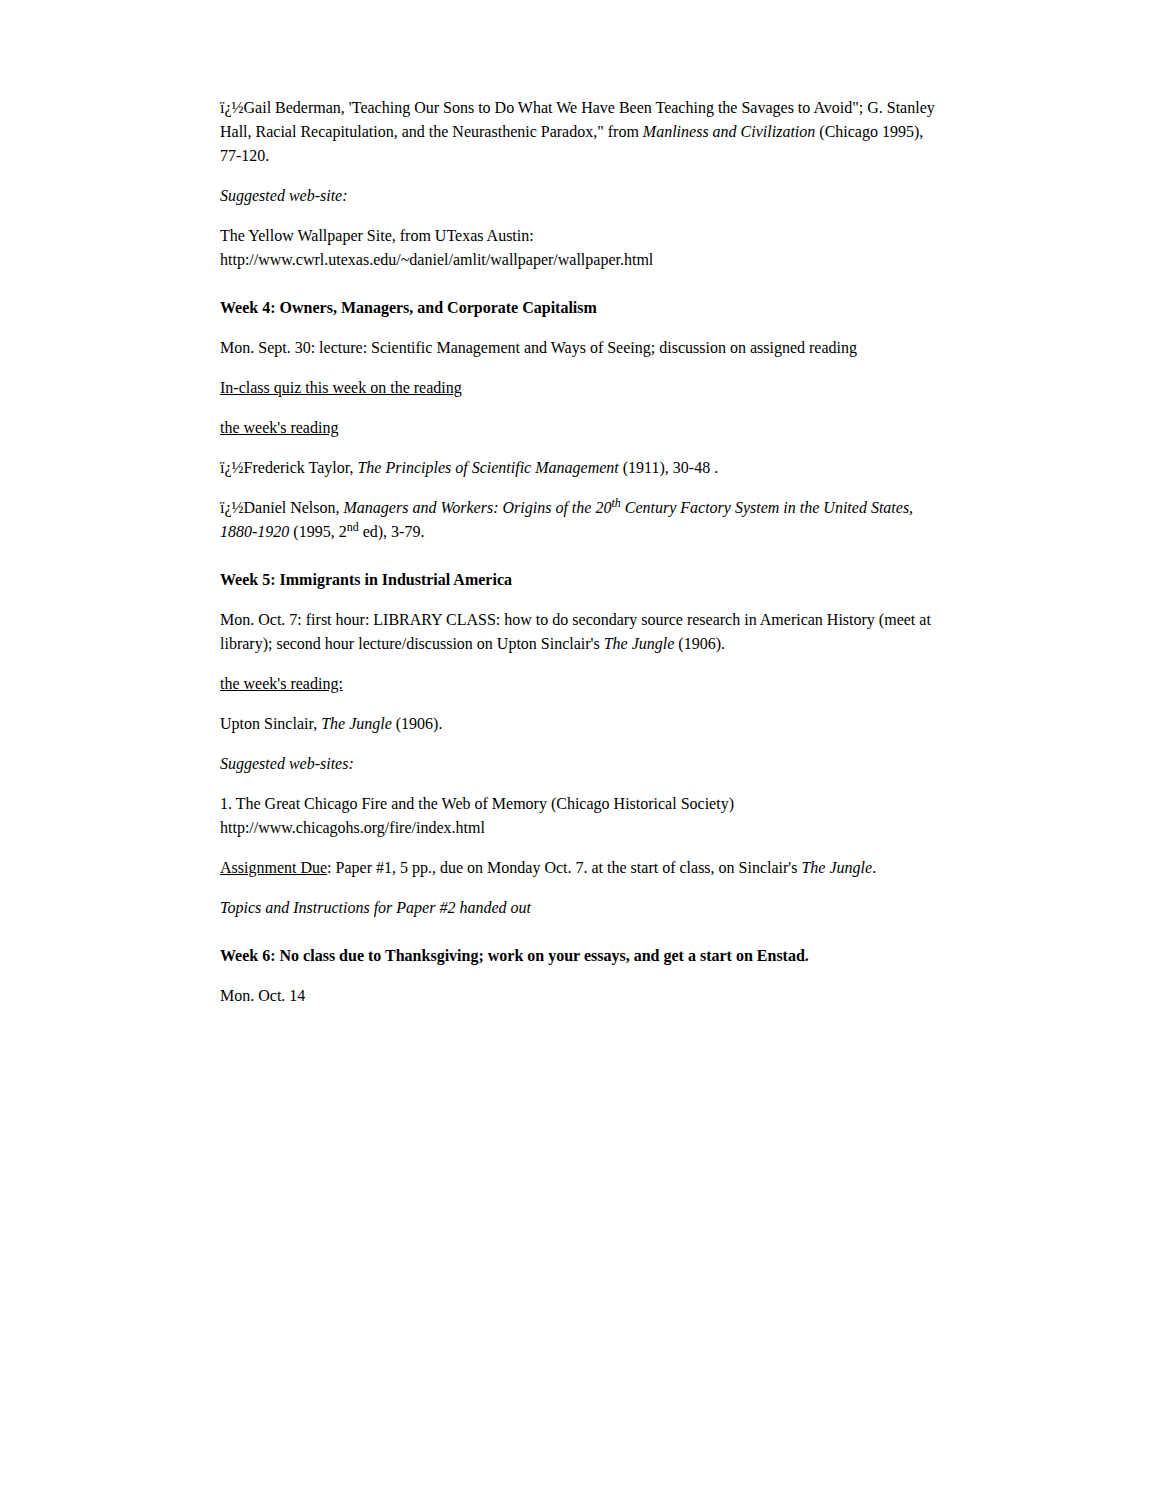ï¿½Gail Bederman, 'Teaching Our Sons to Do What We Have Been Teaching the Savages to Avoid"; G. Stanley Hall, Racial Recapitulation, and the Neurasthenic Paradox," from Manliness and Civilization (Chicago 1995), 77-120.
Suggested web-site:
The Yellow Wallpaper Site, from UTexas Austin:
http://www.cwrl.utexas.edu/~daniel/amlit/wallpaper/wallpaper.html
Week 4: Owners, Managers, and Corporate Capitalism
Mon. Sept. 30: lecture: Scientific Management and Ways of Seeing; discussion on assigned reading
In-class quiz this week on the reading
the week's reading
ï¿½Frederick Taylor, The Principles of Scientific Management (1911), 30-48 .
ï¿½Daniel Nelson, Managers and Workers: Origins of the 20th Century Factory System in the United States, 1880-1920 (1995, 2nd ed), 3-79.
Week 5: Immigrants in Industrial America
Mon. Oct. 7: first hour: LIBRARY CLASS: how to do secondary source research in American History (meet at library); second hour lecture/discussion on Upton Sinclair's The Jungle (1906).
the week's reading:
Upton Sinclair, The Jungle (1906).
Suggested web-sites:
1. The Great Chicago Fire and the Web of Memory (Chicago Historical Society) http://www.chicagohs.org/fire/index.html
Assignment Due: Paper #1, 5 pp., due on Monday Oct. 7. at the start of class, on Sinclair's The Jungle.
Topics and Instructions for Paper #2 handed out
Week 6: No class due to Thanksgiving; work on your essays, and get a start on Enstad.
Mon. Oct. 14